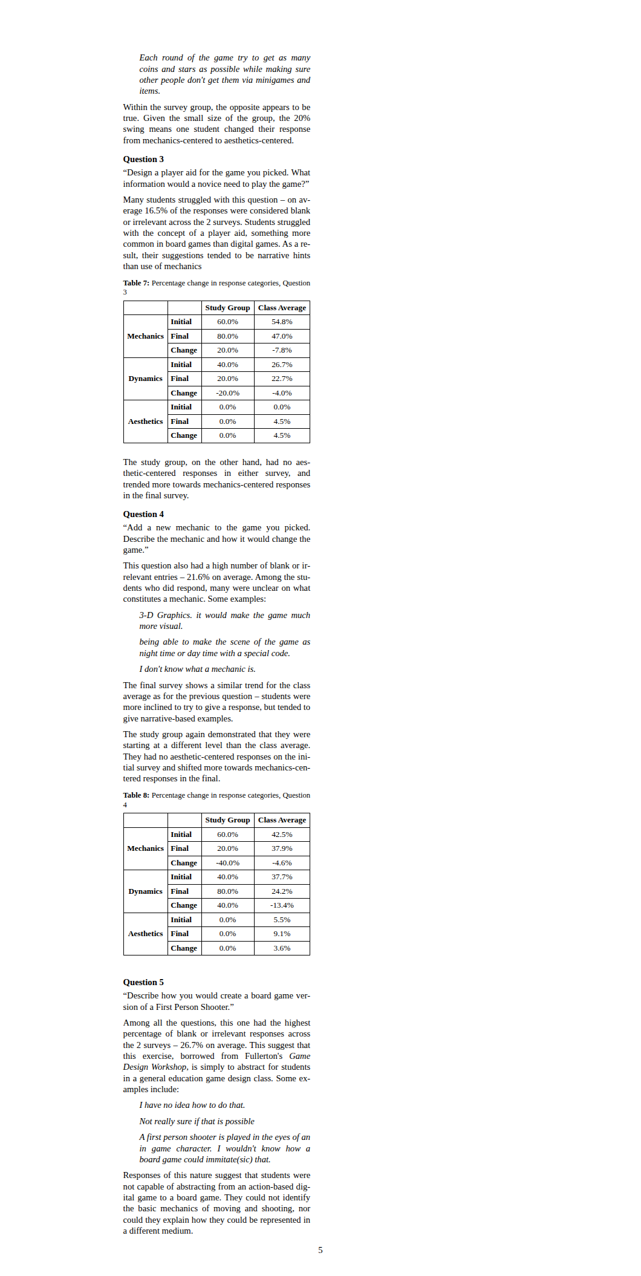Each round of the game try to get as many coins and stars as possible while making sure other people don't get them via minigames and items.
Within the survey group, the opposite appears to be true. Given the small size of the group, the 20% swing means one student changed their response from mechanics-centered to aesthetics-centered.
Question 3
“Design a player aid for the game you picked. What information would a novice need to play the game?”
Many students struggled with this question – on average 16.5% of the responses were considered blank or irrelevant across the 2 surveys. Students struggled with the concept of a player aid, something more common in board games than digital games. As a result, their suggestions tended to be narrative hints than use of mechanics
Table 7: Percentage change in response categories, Question 3
| | | Study Group | Class Average |
| --- | --- | --- | --- |
| Mechanics | Initial | 60.0% | 54.8% |
| Final | 80.0% | 47.0% |
| Change | 20.0% | -7.8% |
| Dynamics | Initial | 40.0% | 26.7% |
| Final | 20.0% | 22.7% |
| Change | -20.0% | -4.0% |
| Aesthetics | Initial | 0.0% | 0.0% |
| Final | 0.0% | 4.5% |
| Change | 0.0% | 4.5% |
The study group, on the other hand, had no aesthetic-centered responses in either survey, and trended more towards mechanics-centered responses in the final survey.
Question 4
“Add a new mechanic to the game you picked. Describe the mechanic and how it would change the game.”
This question also had a high number of blank or irrelevant entries – 21.6% on average. Among the students who did respond, many were unclear on what constitutes a mechanic. Some examples:
3-D Graphics. it would make the game much more visual.
being able to make the scene of the game as night time or day time with a special code.
I don't know what a mechanic is.
The final survey shows a similar trend for the class average as for the previous question – students were more inclined to try to give a response, but tended to give narrative-based examples.
The study group again demonstrated that they were starting at a different level than the class average. They had no aesthetic-centered responses on the initial survey and shifted more towards mechanics-centered responses in the final.
Table 8: Percentage change in response categories, Question 4
| | | Study Group | Class Average |
| --- | --- | --- | --- |
| Mechanics | Initial | 60.0% | 42.5% |
| Final | 20.0% | 37.9% |
| Change | -40.0% | -4.6% |
| Dynamics | Initial | 40.0% | 37.7% |
| Final | 80.0% | 24.2% |
| Change | 40.0% | -13.4% |
| Aesthetics | Initial | 0.0% | 5.5% |
| Final | 0.0% | 9.1% |
| Change | 0.0% | 3.6% |
Question 5
“Describe how you would create a board game version of a First Person Shooter.”
Among all the questions, this one had the highest percentage of blank or irrelevant responses across the 2 surveys – 26.7% on average. This suggest that this exercise, borrowed from Fullerton's Game Design Workshop, is simply to abstract for students in a general education game design class. Some examples include:
I have no idea how to do that.
Not really sure if that is possible
A first person shooter is played in the eyes of an in game character. I wouldn't know how a board game could immitate(sic) that.
Responses of this nature suggest that students were not capable of abstracting from an action-based digital game to a board game. They could not identify the basic mechanics of moving and shooting, nor could they explain how they could be represented in a different medium.
5